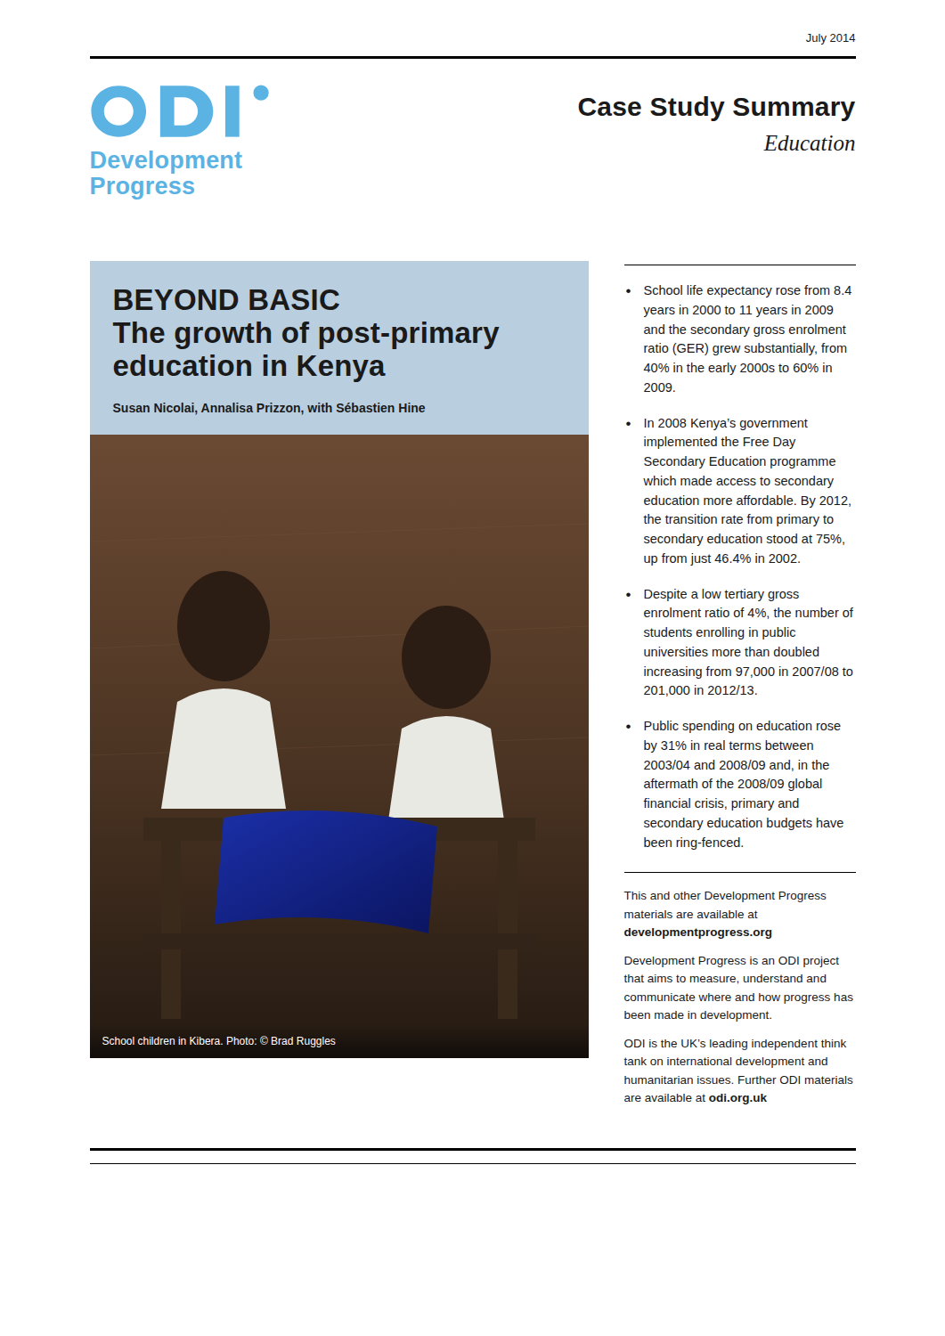July 2014
Development
Progress
Case Study Summary
Education
BEYOND BASIC
The growth of post-primary
education in Kenya
Susan Nicolai, Annalisa Prizzon, with Sébastien Hine
School children in Kibera. Photo: © Brad Ruggles
School life expectancy rose from 8.4 years in 2000 to 11 years in 2009 and the secondary gross enrolment ratio (GER) grew substantially, from 40% in the early 2000s to 60% in 2009.
In 2008 Kenya’s government implemented the Free Day Secondary Education programme which made access to secondary education more affordable. By 2012, the transition rate from primary to secondary education stood at 75%, up from just 46.4% in 2002.
Despite a low tertiary gross enrolment ratio of 4%, the number of students enrolling in public universities more than doubled increasing from 97,000 in 2007/08 to 201,000 in 2012/13.
Public spending on education rose by 31% in real terms between 2003/04 and 2008/09 and, in the aftermath of the 2008/09 global financial crisis, primary and secondary education budgets have been ring-fenced.
This and other Development Progress materials are available at developmentprogress.org
Development Progress is an ODI project that aims to measure, understand and communicate where and how progress has been made in development.
ODI is the UK’s leading independent think tank on international development and humanitarian issues. Further ODI materials are available at odi.org.uk